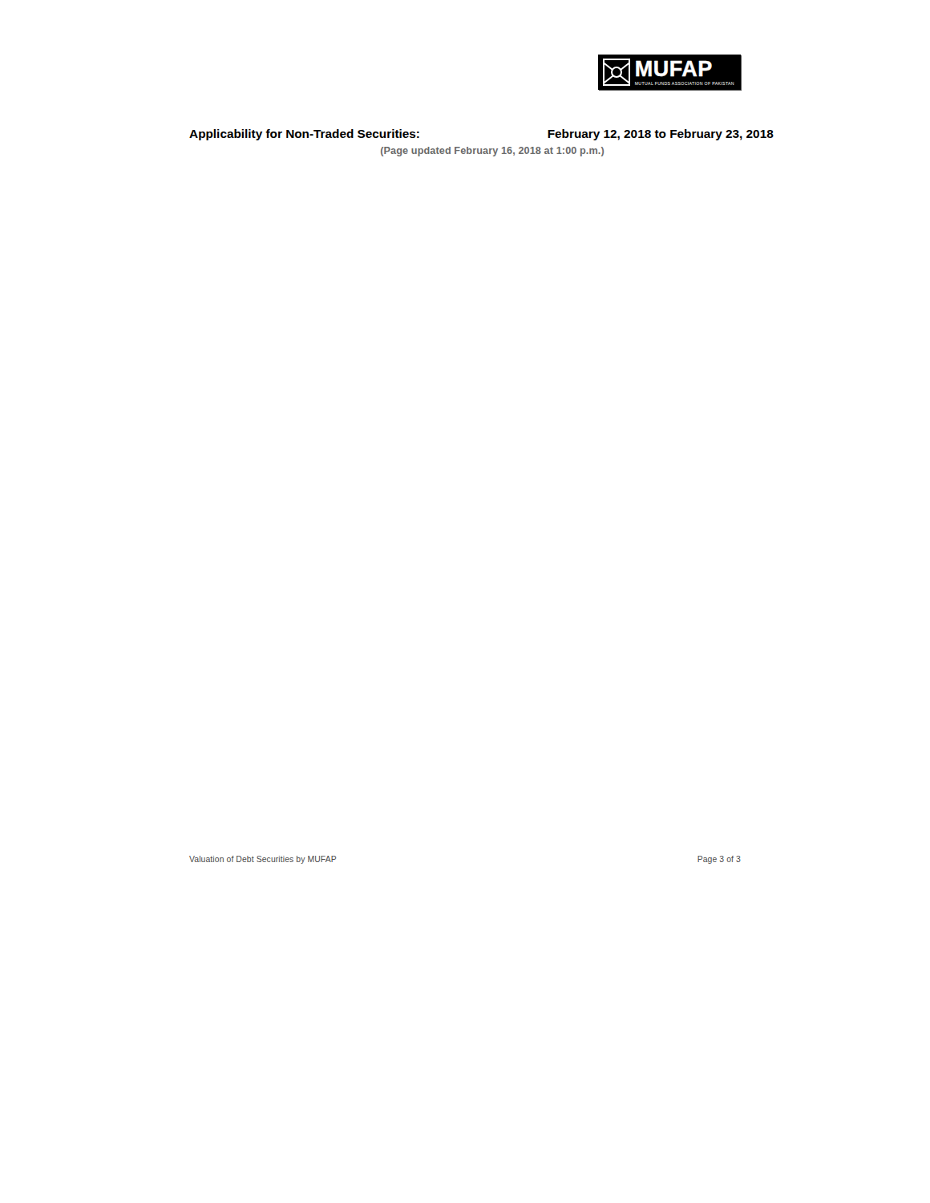MUFAP
MUTUAL FUNDS ASSOCIATION OF PAKISTAN
Applicability for Non-Traded Securities:
February 12, 2018 to February 23, 2018
(Page updated February 16, 2018 at 1:00 p.m.)
Valuation of Debt Securities by MUFAP
Page 3 of 3